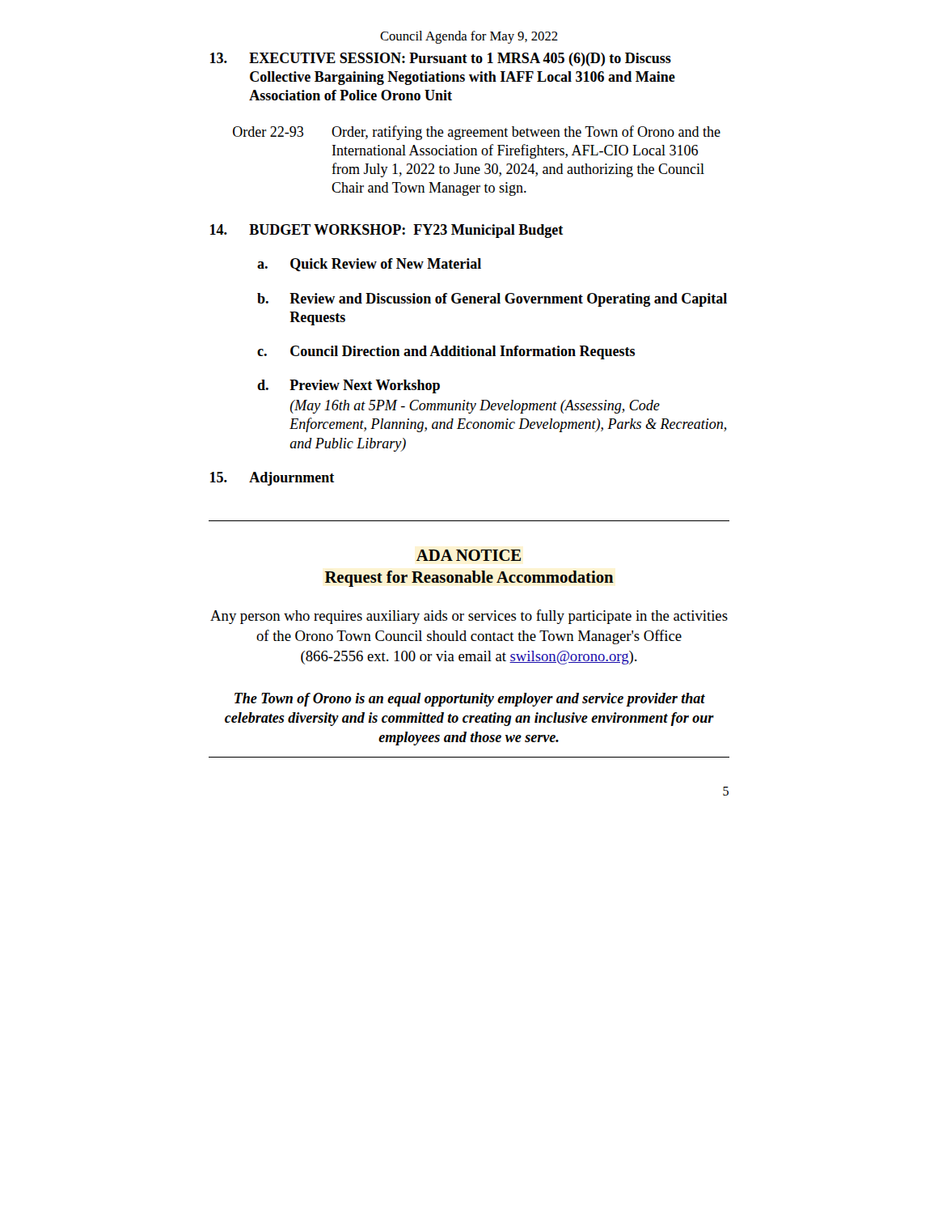Council Agenda for May 9, 2022
13.
EXECUTIVE SESSION: Pursuant to 1 MRSA 405 (6)(D) to Discuss Collective Bargaining Negotiations with IAFF Local 3106 and Maine Association of Police Orono Unit
Order 22-93
Order, ratifying the agreement between the Town of Orono and the International Association of Firefighters, AFL-CIO Local 3106 from July 1, 2022 to June 30, 2024, and authorizing the Council Chair and Town Manager to sign.
14.
BUDGET WORKSHOP: FY23 Municipal Budget
a.
Quick Review of New Material
b.
Review and Discussion of General Government Operating and Capital Requests
c.
Council Direction and Additional Information Requests
d.
Preview Next Workshop
(May 16th at 5PM - Community Development (Assessing, Code Enforcement, Planning, and Economic Development), Parks & Recreation, and Public Library)
15.
Adjournment
ADA NOTICE
Request for Reasonable Accommodation
Any person who requires auxiliary aids or services to fully participate in the activities of the Orono Town Council should contact the Town Manager's Office
(866-2556 ext. 100 or via email at swilson@orono.org).
The Town of Orono is an equal opportunity employer and service provider that celebrates diversity and is committed to creating an inclusive environment for our employees and those we serve.
5